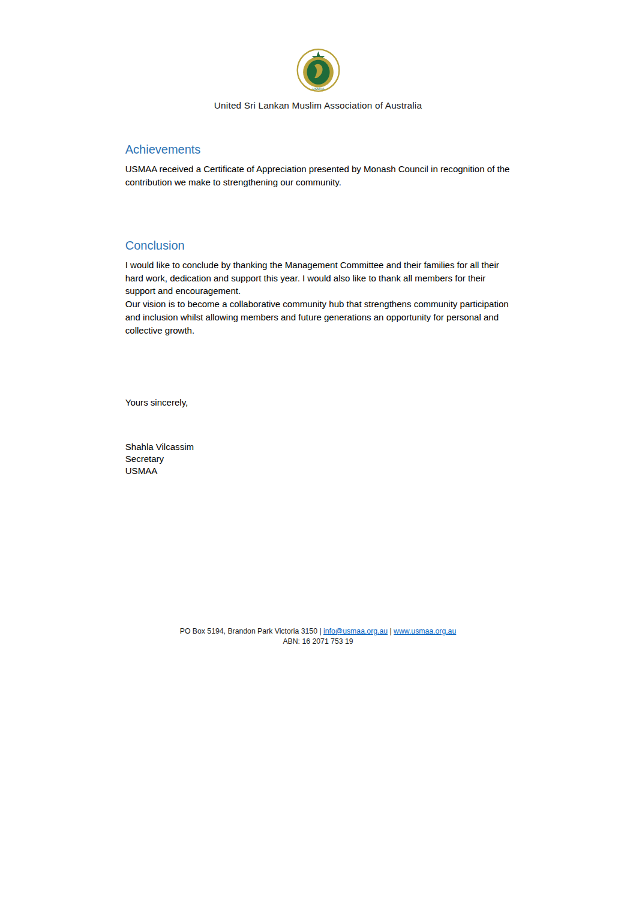USMAA
United Sri Lankan Muslim Association of Australia
Achievements
USMAA received a Certificate of Appreciation presented by Monash Council in recognition of the contribution we make to strengthening our community.
Conclusion
I would like to conclude by thanking the Management Committee and their families for all their hard work, dedication and support this year. I would also like to thank all members for their support and encouragement.
Our vision is to become a collaborative community hub that strengthens community participation and inclusion whilst allowing members and future generations an opportunity for personal and collective growth.
Yours sincerely,
Shahla Vilcassim
Secretary
USMAA
PO Box 5194, Brandon Park Victoria 3150 | info@usmaa.org.au | www.usmaa.org.au
ABN: 16 2071 753 19